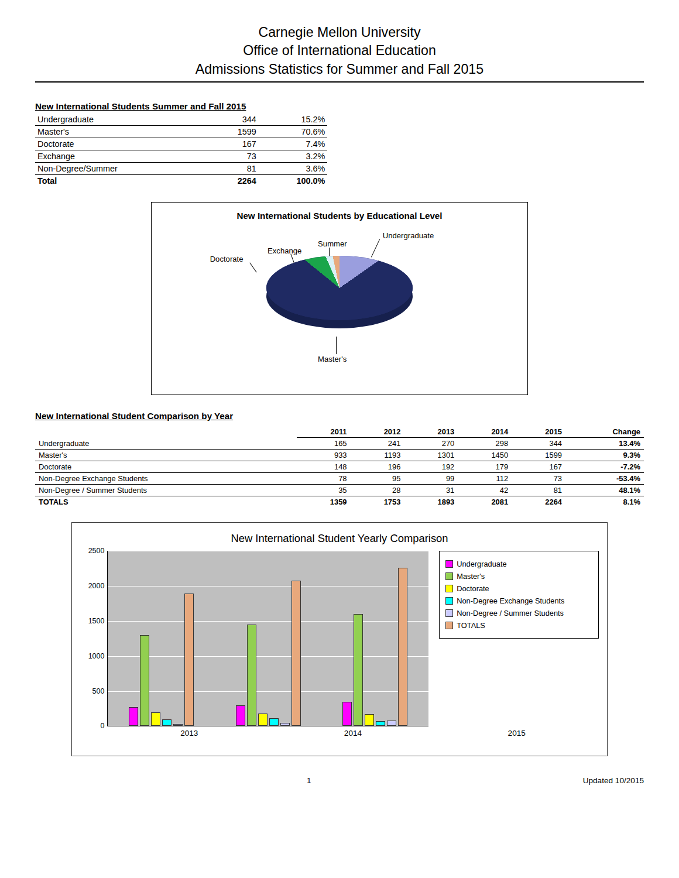Carnegie Mellon University
Office of International Education
Admissions Statistics for Summer and Fall 2015
New International Students Summer and Fall 2015
| Undergraduate | 344 | 15.2% |
| Master's | 1599 | 70.6% |
| Doctorate | 167 | 7.4% |
| Exchange | 73 | 3.2% |
| Non-Degree/Summer | 81 | 3.6% |
| Total | 2264 | 100.0% |
New International Students by Educational Level
Undergraduate Summer Exchange Doctorate Master's
New International Student Comparison by Year
| | 2011 | 2012 | 2013 | 2014 | 2015 | Change |
| --- | --- | --- | --- | --- | --- | --- |
| Undergraduate | 165 | 241 | 270 | 298 | 344 | 13.4% |
| Master's | 933 | 1193 | 1301 | 1450 | 1599 | 9.3% |
| Doctorate | 148 | 196 | 192 | 179 | 167 | -7.2% |
| Non-Degree Exchange Students | 78 | 95 | 99 | 112 | 73 | -53.4% |
| Non-Degree / Summer Students | 35 | 28 | 31 | 42 | 81 | 48.1% |
| TOTALS | 1359 | 1753 | 1893 | 2081 | 2264 | 8.1% |
New International Student Yearly Comparison
2500 2000 1500 1000 500 0
Undergraduate
Master's
Doctorate
Non-Degree Exchange Students
Non-Degree / Summer Students
TOTALS
2013 2014 2015
1 Updated 10/2015